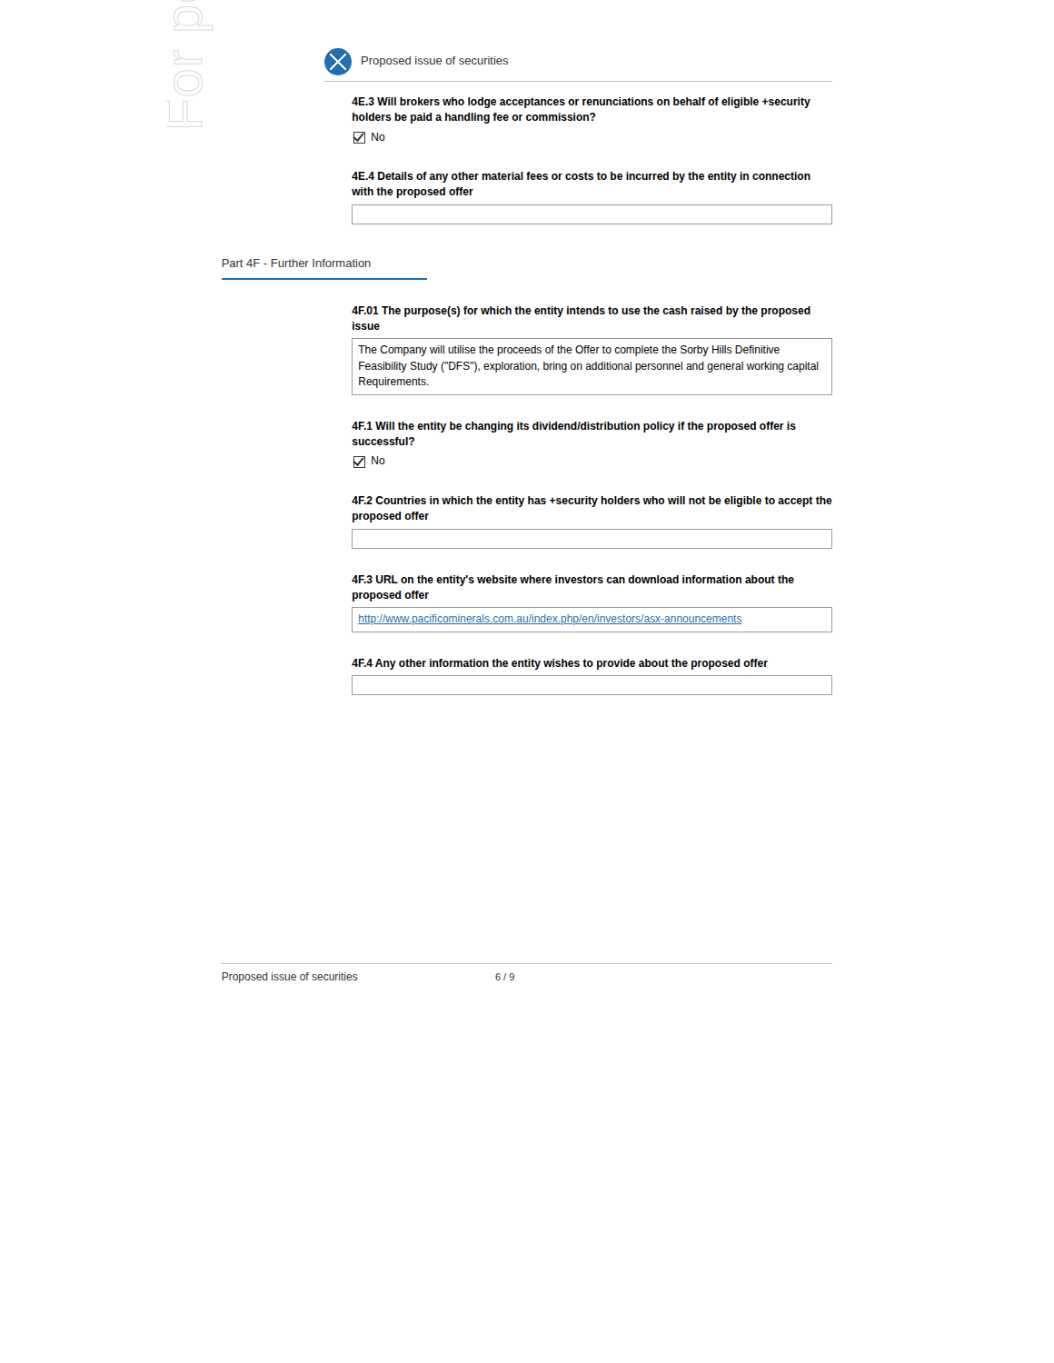For personal use only
Proposed issue of securities
4E.3 Will brokers who lodge acceptances or renunciations on behalf of eligible +security holders be paid a handling fee or commission?
No
4E.4 Details of any other material fees or costs to be incurred by the entity in connection with the proposed offer
Part 4F - Further Information
4F.01 The purpose(s) for which the entity intends to use the cash raised by the proposed issue
The Company will utilise the proceeds of the Offer to complete the Sorby Hills Definitive Feasibility Study ("DFS"), exploration, bring on additional personnel and general working capital Requirements.
4F.1 Will the entity be changing its dividend/distribution policy if the proposed offer is successful?
No
4F.2 Countries in which the entity has +security holders who will not be eligible to accept the proposed offer
4F.3 URL on the entity's website where investors can download information about the proposed offer
http://www.pacificominerals.com.au/index.php/en/investors/asx-announcements
4F.4 Any other information the entity wishes to provide about the proposed offer
Proposed issue of securities
6 / 9